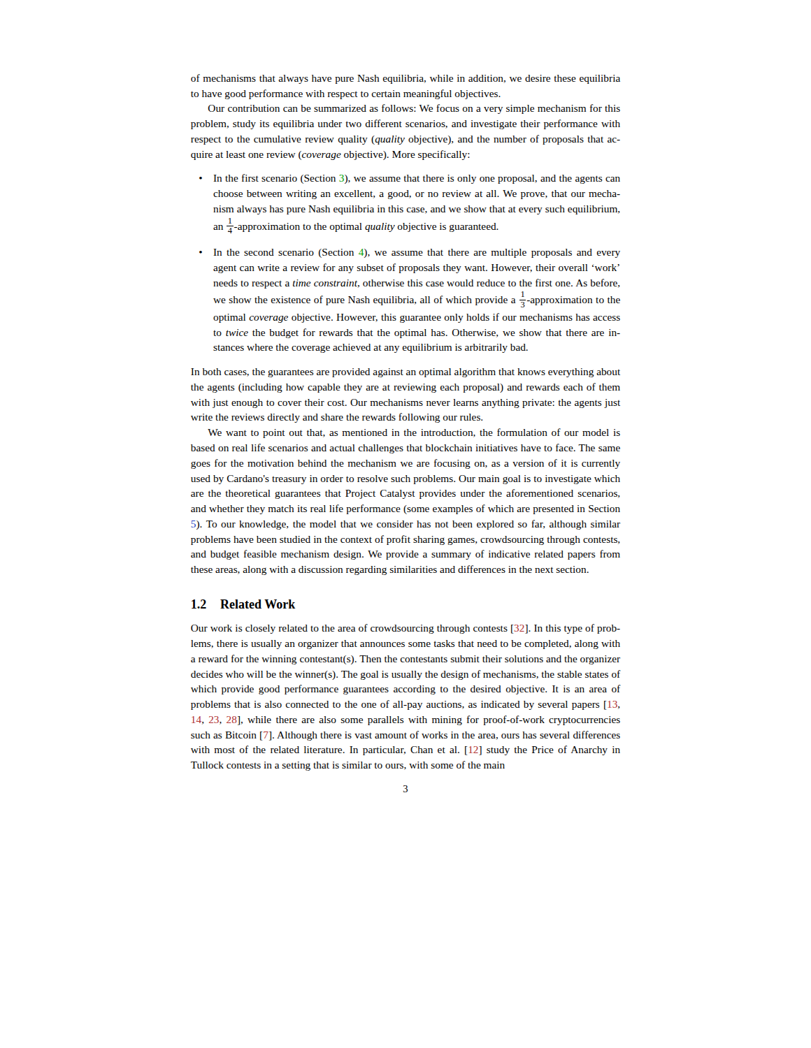of mechanisms that always have pure Nash equilibria, while in addition, we desire these equilibria to have good performance with respect to certain meaningful objectives.
Our contribution can be summarized as follows: We focus on a very simple mechanism for this problem, study its equilibria under two different scenarios, and investigate their performance with respect to the cumulative review quality (quality objective), and the number of proposals that acquire at least one review (coverage objective). More specifically:
In the first scenario (Section 3), we assume that there is only one proposal, and the agents can choose between writing an excellent, a good, or no review at all. We prove, that our mechanism always has pure Nash equilibria in this case, and we show that at every such equilibrium, an 14-approximation to the optimal quality objective is guaranteed.
In the second scenario (Section 4), we assume that there are multiple proposals and every agent can write a review for any subset of proposals they want. However, their overall ‘work’ needs to respect a time constraint, otherwise this case would reduce to the first one. As before, we show the existence of pure Nash equilibria, all of which provide a 13-approximation to the optimal coverage objective. However, this guarantee only holds if our mechanisms has access to twice the budget for rewards that the optimal has. Otherwise, we show that there are instances where the coverage achieved at any equilibrium is arbitrarily bad.
In both cases, the guarantees are provided against an optimal algorithm that knows everything about the agents (including how capable they are at reviewing each proposal) and rewards each of them with just enough to cover their cost. Our mechanisms never learns anything private: the agents just write the reviews directly and share the rewards following our rules.
We want to point out that, as mentioned in the introduction, the formulation of our model is based on real life scenarios and actual challenges that blockchain initiatives have to face. The same goes for the motivation behind the mechanism we are focusing on, as a version of it is currently used by Cardano's treasury in order to resolve such problems. Our main goal is to investigate which are the theoretical guarantees that Project Catalyst provides under the aforementioned scenarios, and whether they match its real life performance (some examples of which are presented in Section 5). To our knowledge, the model that we consider has not been explored so far, although similar problems have been studied in the context of profit sharing games, crowdsourcing through contests, and budget feasible mechanism design. We provide a summary of indicative related papers from these areas, along with a discussion regarding similarities and differences in the next section.
1.2 Related Work
Our work is closely related to the area of crowdsourcing through contests [32]. In this type of problems, there is usually an organizer that announces some tasks that need to be completed, along with a reward for the winning contestant(s). Then the contestants submit their solutions and the organizer decides who will be the winner(s). The goal is usually the design of mechanisms, the stable states of which provide good performance guarantees according to the desired objective. It is an area of problems that is also connected to the one of all-pay auctions, as indicated by several papers [13, 14, 23, 28], while there are also some parallels with mining for proof-of-work cryptocurrencies such as Bitcoin [7]. Although there is vast amount of works in the area, ours has several differences with most of the related literature. In particular, Chan et al. [12] study the Price of Anarchy in Tullock contests in a setting that is similar to ours, with some of the main
3